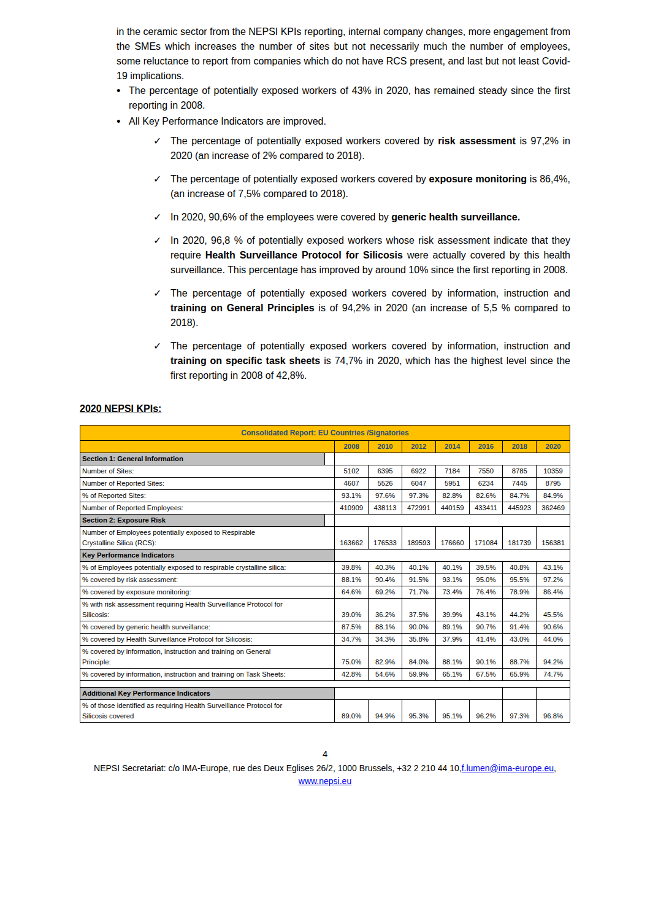in the ceramic sector from the NEPSI KPIs reporting, internal company changes, more engagement from the SMEs which increases the number of sites but not necessarily much the number of employees, some reluctance to report from companies which do not have RCS present, and last but not least Covid-19 implications.
The percentage of potentially exposed workers of 43% in 2020, has remained steady since the first reporting in 2008.
All Key Performance Indicators are improved.
The percentage of potentially exposed workers covered by risk assessment is 97,2% in 2020 (an increase of 2% compared to 2018).
The percentage of potentially exposed workers covered by exposure monitoring is 86,4%, (an increase of 7,5% compared to 2018).
In 2020, 90,6% of the employees were covered by generic health surveillance.
In 2020, 96,8 % of potentially exposed workers whose risk assessment indicate that they require Health Surveillance Protocol for Silicosis were actually covered by this health surveillance. This percentage has improved by around 10% since the first reporting in 2008.
The percentage of potentially exposed workers covered by information, instruction and training on General Principles is of 94,2% in 2020 (an increase of 5,5 % compared to 2018).
The percentage of potentially exposed workers covered by information, instruction and training on specific task sheets is 74,7% in 2020, which has the highest level since the first reporting in 2008 of 42,8%.
2020 NEPSI KPIs:
| Consolidated Report: EU Countries /Signatories |
| | 2008 | 2010 | 2012 | 2014 | 2016 | 2018 | 2020 |
| Section 1: General Information | | |
| Number of Sites: | 5102 | 6395 | 6922 | 7184 | 7550 | 8785 | 10359 |
| Number of Reported Sites: | 4607 | 5526 | 6047 | 5951 | 6234 | 7445 | 8795 |
| % of Reported Sites: | 93.1% | 97.6% | 97.3% | 82.8% | 82.6% | 84.7% | 84.9% |
| Number of Reported Employees: | 410909 | 438113 | 472991 | 440159 | 433411 | 445923 | 362469 |
| Section 2: Exposure Risk | | |
| Number of Employees potentially exposed to Respirable Crystalline Silica (RCS): | 163662 | 176533 | 189593 | 176660 | 171084 | 181739 | 156381 |
| Key Performance Indicators | |
| % of Employees potentially exposed to respirable crystalline silica: | 39.8% | 40.3% | 40.1% | 40.1% | 39.5% | 40.8% | 43.1% |
| % covered by risk assessment: | 88.1% | 90.4% | 91.5% | 93.1% | 95.0% | 95.5% | 97.2% |
| % covered by exposure monitoring: | 64.6% | 69.2% | 71.7% | 73.4% | 76.4% | 78.9% | 86.4% |
| % with risk assessment requiring Health Surveillance Protocol for Silicosis: | 39.0% | 36.2% | 37.5% | 39.9% | 43.1% | 44.2% | 45.5% |
| % covered by generic health surveillance: | 87.5% | 88.1% | 90.0% | 89.1% | 90.7% | 91.4% | 90.6% |
| % covered by Health Surveillance Protocol for Silicosis: | 34.7% | 34.3% | 35.8% | 37.9% | 41.4% | 43.0% | 44.0% |
| % covered by information, instruction and training on General Principle: | 75.0% | 82.9% | 84.0% | 88.1% | 90.1% | 88.7% | 94.2% |
| % covered by information, instruction and training on Task Sheets: | 42.8% | 54.6% | 59.9% | 65.1% | 67.5% | 65.9% | 74.7% |
| Additional Key Performance Indicators | | | |
| % of those identified as requiring Health Surveillance Protocol for Silicosis covered | 89.0% | 94.9% | 95.3% | 95.1% | 96.2% | 97.3% | 96.8% |
4
NEPSI Secretariat: c/o IMA-Europe, rue des Deux Eglises 26/2, 1000 Brussels, +32 2 210 44 10,f.lumen@ima-europe.eu,
www.nepsi.eu